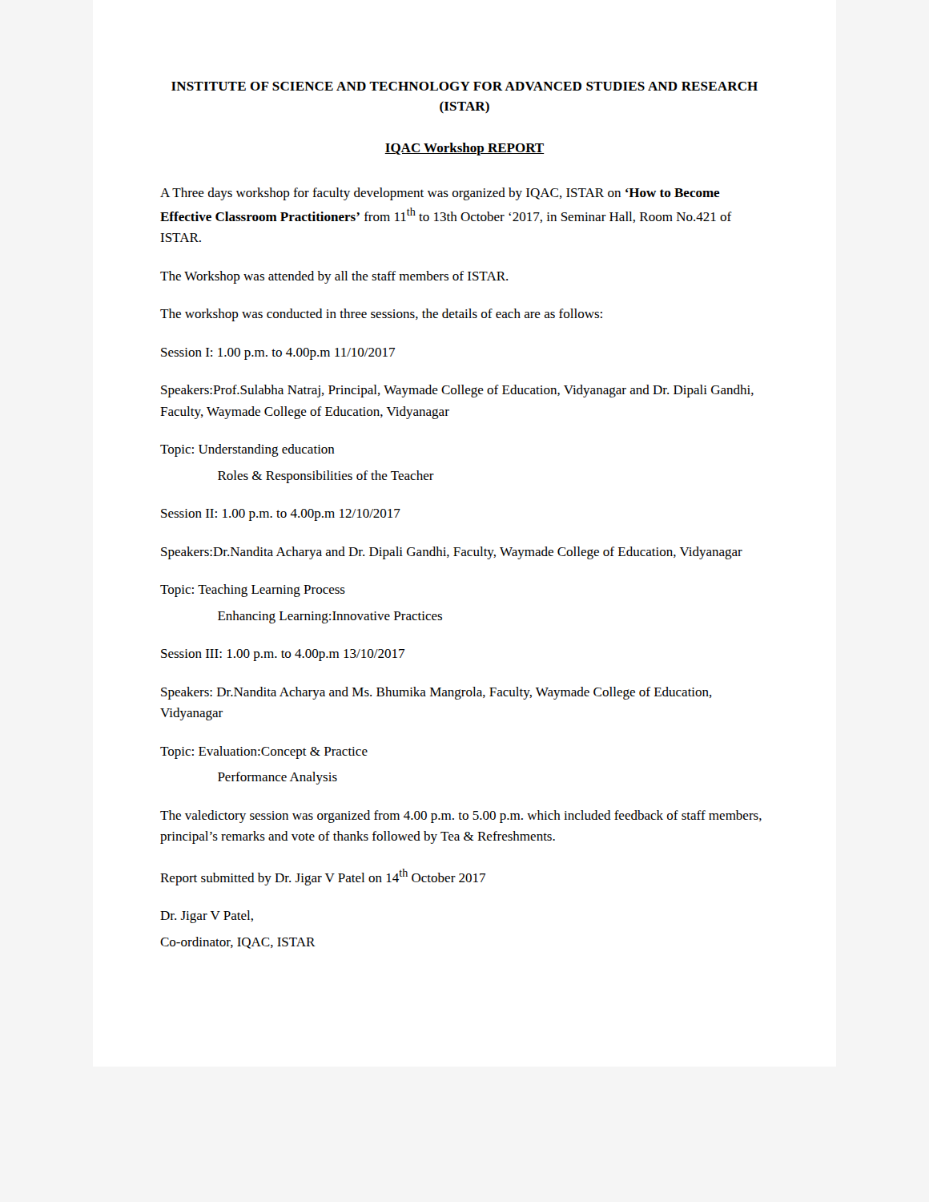Institute of Science and Technology for Advanced Studies and Research (ISTAR)
IQAC Workshop REPORT
A Three days workshop for faculty development was organized by IQAC, ISTAR on ‘How to Become Effective Classroom Practitioners’ from 11th to 13th October ‘2017, in Seminar Hall, Room No.421 of ISTAR.
The Workshop was attended by all the staff members of ISTAR.
The workshop was conducted in three sessions, the details of each are as follows:
Session I: 1.00 p.m. to 4.00p.m 11/10/2017
Speakers:Prof.Sulabha Natraj, Principal, Waymade College of Education, Vidyanagar and Dr. Dipali Gandhi, Faculty, Waymade College of Education, Vidyanagar
Topic: Understanding education
Roles & Responsibilities of the Teacher
Session II: 1.00 p.m. to 4.00p.m 12/10/2017
Speakers:Dr.Nandita Acharya and Dr. Dipali Gandhi, Faculty, Waymade College of Education, Vidyanagar
Topic: Teaching Learning Process
Enhancing Learning:Innovative Practices
Session III: 1.00 p.m. to 4.00p.m 13/10/2017
Speakers: Dr.Nandita Acharya and Ms. Bhumika Mangrola, Faculty, Waymade College of Education, Vidyanagar
Topic: Evaluation:Concept & Practice
Performance Analysis
The valedictory session was organized from 4.00 p.m. to 5.00 p.m. which included feedback of staff members, principal’s remarks and vote of thanks followed by Tea & Refreshments.
Report submitted by Dr. Jigar V Patel on 14th October 2017
Dr. Jigar V Patel,
Co-ordinator, IQAC, ISTAR